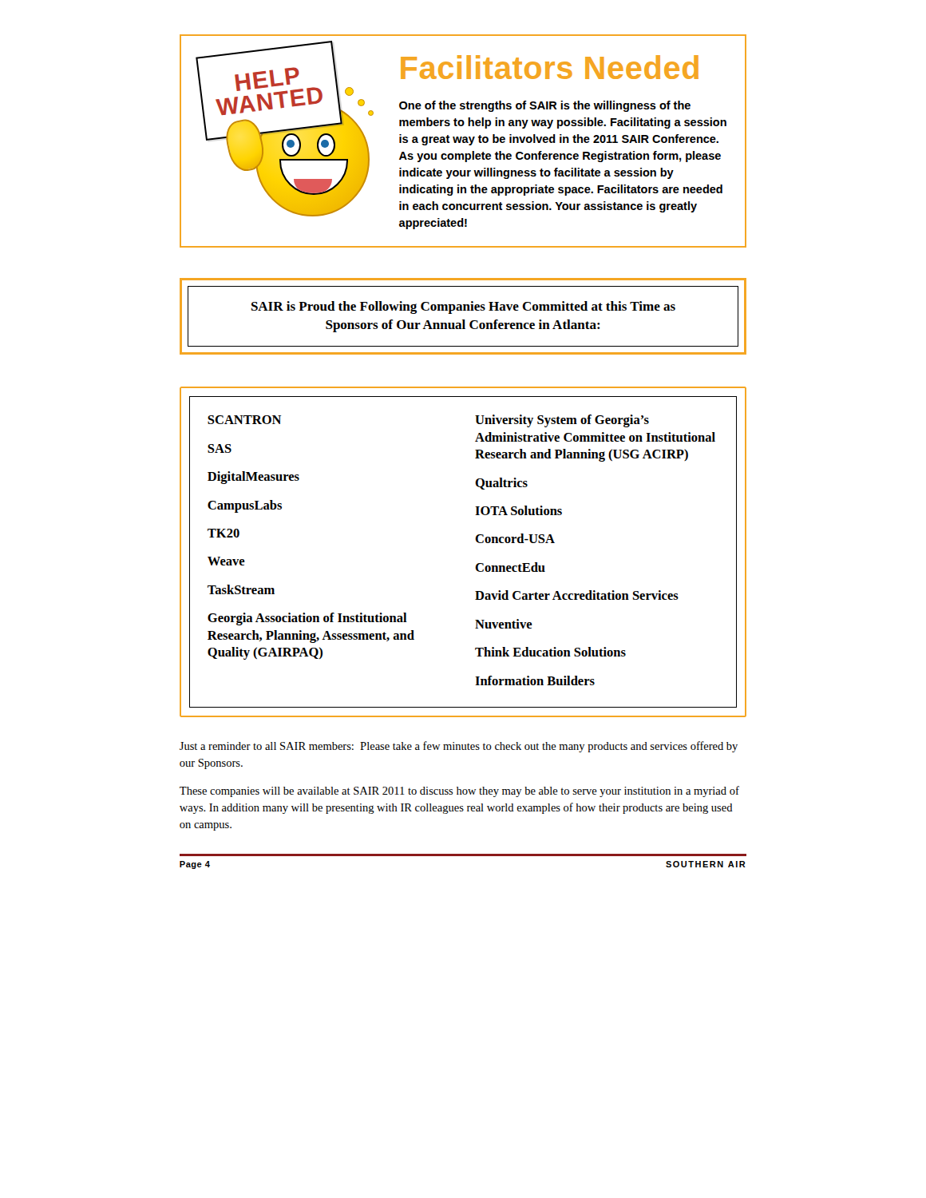HELP WANTED
Facilitators Needed
One of the strengths of SAIR is the willingness of the members to help in any way possible. Facilitating a session is a great way to be involved in the 2011 SAIR Conference. As you complete the Conference Registration form, please indicate your willingness to facilitate a session by indicating in the appropriate space. Facilitators are needed in each concurrent session. Your assistance is greatly appreciated!
SAIR is Proud the Following Companies Have Committed at this Time as
Sponsors of Our Annual Conference in Atlanta:
SCANTRON
SAS
DigitalMeasures
CampusLabs
TK20
Weave
TaskStream
Georgia Association of Institutional Research, Planning, Assessment, and Quality (GAIRPAQ)
University System of Georgia’s Administrative Committee on Institutional Research and Planning (USG ACIRP)
Qualtrics
IOTA Solutions
Concord-USA
ConnectEdu
David Carter Accreditation Services
Nuventive
Think Education Solutions
Information Builders
Just a reminder to all SAIR members: Please take a few minutes to check out the many products and services offered by our Sponsors.
These companies will be available at SAIR 2011 to discuss how they may be able to serve your institution in a myriad of ways. In addition many will be presenting with IR colleagues real world examples of how their products are being used on campus.
Page 4
SOUTHERN AIR